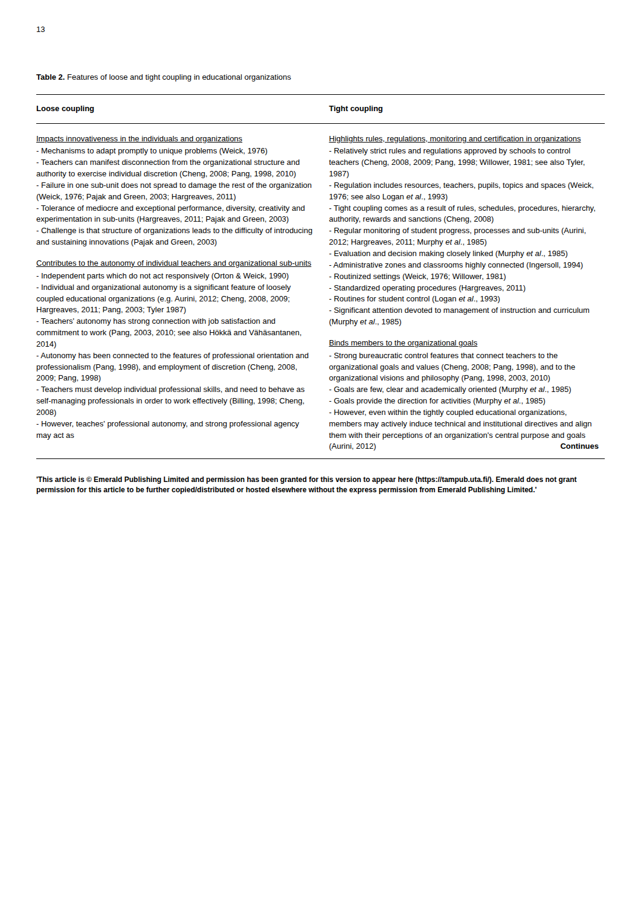13
Table 2. Features of loose and tight coupling in educational organizations
| Loose coupling | Tight coupling |
| --- | --- |
| Impacts innovativeness in the individuals and organizations Mechanisms to adapt promptly to unique problems (Weick, 1976) Teachers can manifest disconnection from the organizational structure and authority to exercise individual discretion (Cheng, 2008; Pang, 1998, 2010) Failure in one sub-unit does not spread to damage the rest of the organization (Weick, 1976; Pajak and Green, 2003; Hargreaves, 2011) Tolerance of mediocre and exceptional performance, diversity, creativity and experimentation in sub-units (Hargreaves, 2011; Pajak and Green, 2003) Challenge is that structure of organizations leads to the difficulty of introducing and sustaining innovations (Pajak and Green, 2003) Contributes to the autonomy of individual teachers and organizational sub-units Independent parts which do not act responsively (Orton & Weick, 1990) Individual and organizational autonomy is a significant feature of loosely coupled educational organizations (e.g. Aurini, 2012; Cheng, 2008, 2009; Hargreaves, 2011; Pang, 2003; Tyler 1987) Teachers' autonomy has strong connection with job satisfaction and commitment to work (Pang, 2003, 2010; see also Hökkä and Vähäsantanen, 2014) Autonomy has been connected to the features of professional orientation and professionalism (Pang, 1998), and employment of discretion (Cheng, 2008, 2009; Pang, 1998) Teachers must develop individual professional skills, and need to behave as self-managing professionals in order to work effectively (Billing, 1998; Cheng, 2008) However, teaches' professional autonomy, and strong professional agency may act as | Highlights rules, regulations, monitoring and certification in organizations Relatively strict rules and regulations approved by schools to control teachers (Cheng, 2008, 2009; Pang, 1998; Willower, 1981; see also Tyler, 1987) Regulation includes resources, teachers, pupils, topics and spaces (Weick, 1976; see also Logan et al ., 1993) Tight coupling comes as a result of rules, schedules, procedures, hierarchy, authority, rewards and sanctions (Cheng, 2008) Regular monitoring of student progress, processes and sub-units (Aurini, 2012; Hargreaves, 2011; Murphy et al ., 1985) Evaluation and decision making closely linked (Murphy et al ., 1985) Administrative zones and classrooms highly connected (Ingersoll, 1994) Routinized settings (Weick, 1976; Willower, 1981) Standardized operating procedures (Hargreaves, 2011) Routines for student control (Logan et al ., 1993) Significant attention devoted to management of instruction and curriculum (Murphy et al ., 1985) Binds members to the organizational goals Strong bureaucratic control features that connect teachers to the organizational goals and values (Cheng, 2008; Pang, 1998), and to the organizational visions and philosophy (Pang, 1998, 2003, 2010) Goals are few, clear and academically oriented (Murphy et al ., 1985) Goals provide the direction for activities (Murphy et al ., 1985) However, even within the tightly coupled educational organizations, members may actively induce technical and institutional directives and align them with their perceptions of an organization's central purpose and goals (Aurini, 2012) Continues |
'This article is © Emerald Publishing Limited and permission has been granted for this version to appear here (https://tampub.uta.fi/). Emerald does not grant permission for this article to be further copied/distributed or hosted elsewhere without the express permission from Emerald Publishing Limited.'